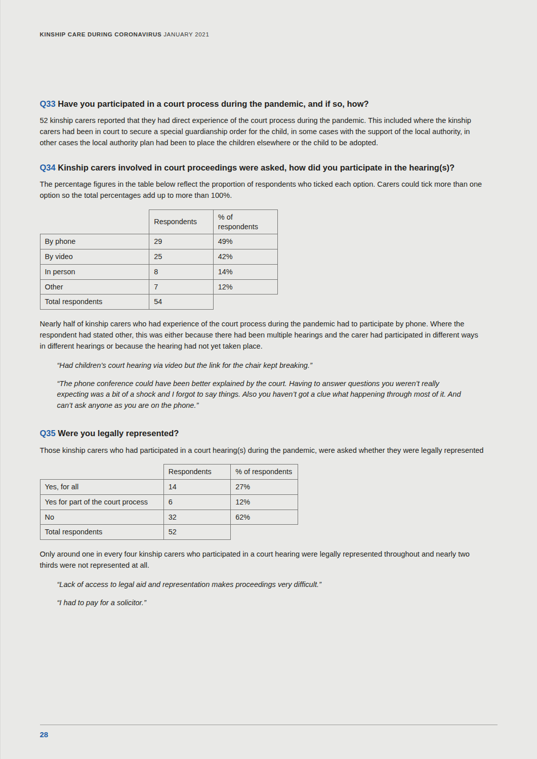KINSHIP CARE DURING CORONAVIRUS JANUARY 2021
Q33 Have you participated in a court process during the pandemic, and if so, how?
52 kinship carers reported that they had direct experience of the court process during the pandemic. This included where the kinship carers had been in court to secure a special guardianship order for the child, in some cases with the support of the local authority, in other cases the local authority plan had been to place the children elsewhere or the child to be adopted.
Q34 Kinship carers involved in court proceedings were asked, how did you participate in the hearing(s)?
The percentage figures in the table below reflect the proportion of respondents who ticked each option. Carers could tick more than one option so the total percentages add up to more than 100%.
| | Respondents | % of respondents |
| --- | --- | --- |
| By phone | 29 | 49% |
| By video | 25 | 42% |
| In person | 8 | 14% |
| Other | 7 | 12% |
| Total respondents | 54 | |
Nearly half of kinship carers who had experience of the court process during the pandemic had to participate by phone. Where the respondent had stated other, this was either because there had been multiple hearings and the carer had participated in different ways in different hearings or because the hearing had not yet taken place.
“Had children’s court hearing via video but the link for the chair kept breaking.”
“The phone conference could have been better explained by the court. Having to answer questions you weren’t really expecting was a bit of a shock and I forgot to say things. Also you haven’t got a clue what happening through most of it. And can’t ask anyone as you are on the phone.”
Q35 Were you legally represented?
Those kinship carers who had participated in a court hearing(s) during the pandemic, were asked whether they were legally represented
| | Respondents | % of respondents |
| --- | --- | --- |
| Yes, for all | 14 | 27% |
| Yes for part of the court process | 6 | 12% |
| No | 32 | 62% |
| Total respondents | 52 | |
Only around one in every four kinship carers who participated in a court hearing were legally represented throughout and nearly two thirds were not represented at all.
“Lack of access to legal aid and representation makes proceedings very difficult.”
“I had to pay for a solicitor.”
28